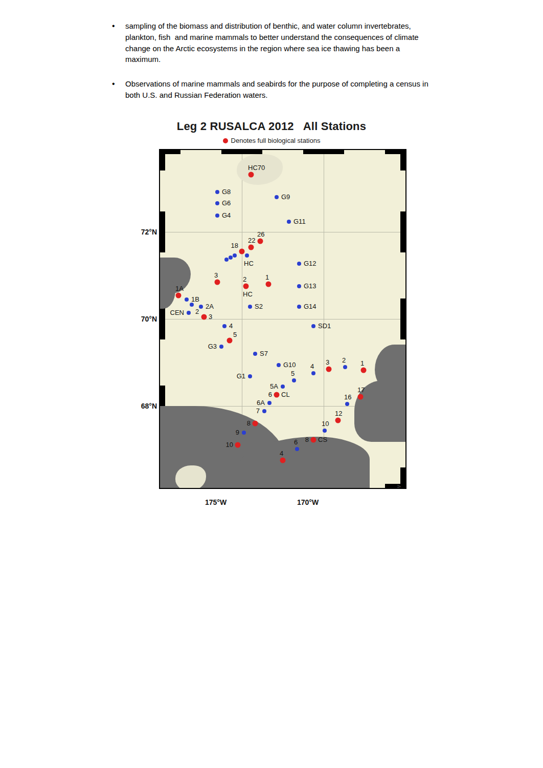sampling of the biomass and distribution of benthic, and water column invertebrates, plankton, fish and marine mammals to better understand the consequences of climate change on the Arctic ecosystems in the region where sea ice thawing has been a maximum.
Observations of marine mammals and seabirds for the purpose of completing a census in both U.S. and Russian Federation waters.
Leg 2 RUSALCA 2012 All Stations
Denotes full biological stations
72°N
70°N
68°N
175°W
170°W
HC70
G8
G6
G4
G9
G11
26
22
18
HC
G12
3
2 HC
1
G13
1A
1B
2
2A
CEN
3
S2
G14
4
SD1
5
G3
S7
G10
4
3
2
1
G1
5
5A
6 CL
6A
7
17
16
8
9
10
12
10
8 CS
6
4
Ocean Data View